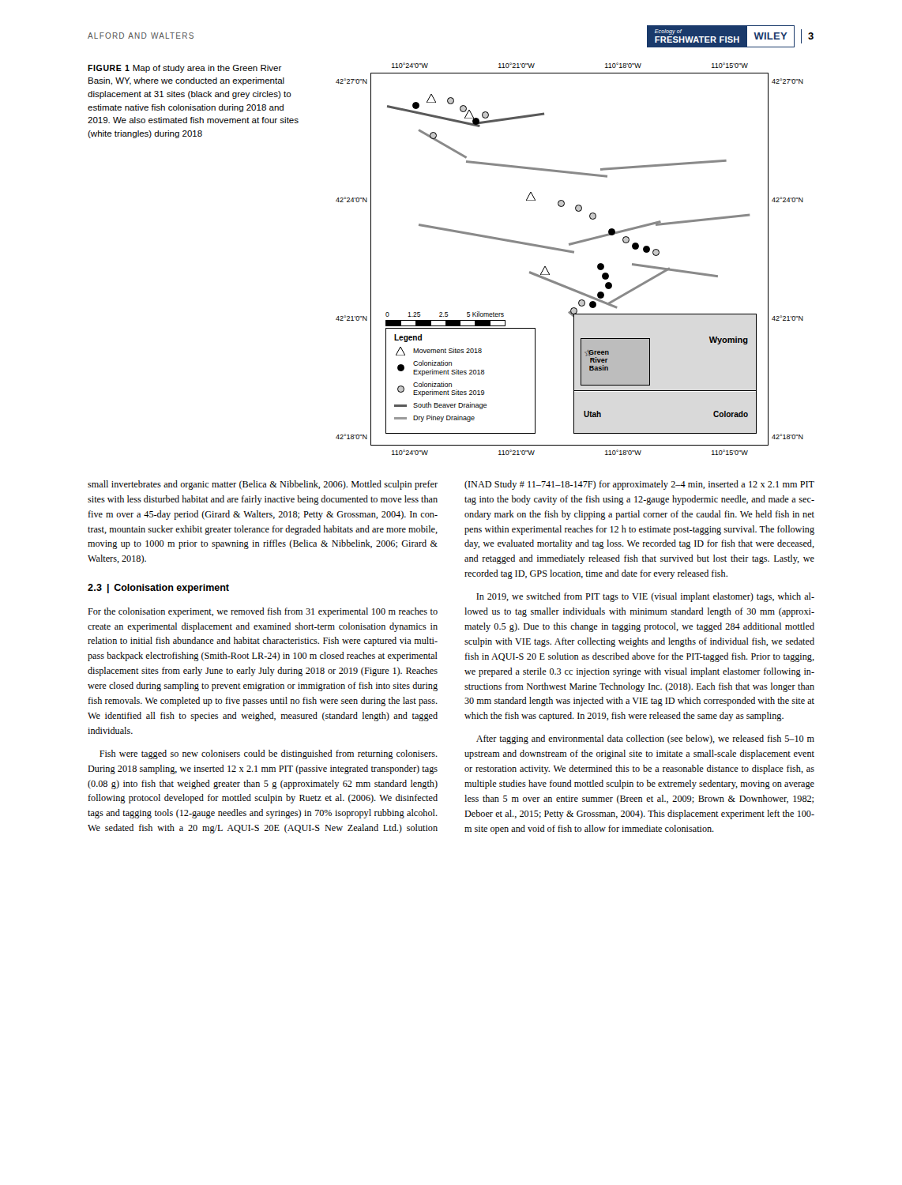ALFORD AND WALTERS
Ecology of FRESHWATER FISH
WILEY
3
FIGURE 1 Map of study area in the Green River Basin, WY, where we conducted an experimental displacement at 31 sites (black and grey circles) to estimate native fish colonisation during 2018 and 2019. We also estimated fish movement at four sites (white triangles) during 2018
110°24'0"W 110°21'0"W 110°18'0"W 110°15'0"W
42°27'0"N 42°24'0"N 42°21'0"N 42°18'0"N
01.252.55 Kilometers
Legend
Movement Sites 2018
Colonization
Experiment Sites 2018
Colonization
Experiment Sites 2019
South Beaver Drainage
Dry Piney Drainage
N
▲
Wyoming
☆
Green
River
Basin
Utah
Colorado
42°27'0"N 42°24'0"N 42°21'0"N 42°18'0"N
110°24'0"W 110°21'0"W 110°18'0"W 110°15'0"W
small invertebrates and organic matter (Belica & Nibbelink, 2006). Mottled sculpin prefer sites with less disturbed habitat and are fairly inactive being documented to move less than five m over a 45-day period (Girard & Walters, 2018; Petty & Grossman, 2004). In contrast, mountain sucker exhibit greater tolerance for degraded habitats and are more mobile, moving up to 1000 m prior to spawning in riffles (Belica & Nibbelink, 2006; Girard & Walters, 2018).
2.3|Colonisation experiment
For the colonisation experiment, we removed fish from 31 experimental 100 m reaches to create an experimental displacement and examined short-term colonisation dynamics in relation to initial fish abundance and habitat characteristics. Fish were captured via multi-pass backpack electrofishing (Smith-Root LR-24) in 100 m closed reaches at experimental displacement sites from early June to early July during 2018 or 2019 (Figure 1). Reaches were closed during sampling to prevent emigration or immigration of fish into sites during fish removals. We completed up to five passes until no fish were seen during the last pass. We identified all fish to species and weighed, measured (standard length) and tagged individuals.
Fish were tagged so new colonisers could be distinguished from returning colonisers. During 2018 sampling, we inserted 12 x 2.1 mm PIT (passive integrated transponder) tags (0.08 g) into fish that weighed greater than 5 g (approximately 62 mm standard length) following protocol developed for mottled sculpin by Ruetz et al. (2006). We disinfected tags and tagging tools (12-gauge needles and syringes) in 70% isopropyl rubbing alcohol. We sedated fish with a 20 mg/L AQUI-S 20E (AQUI-S New Zealand Ltd.) solution (INAD Study # 11–741–18-147F) for approximately 2–4 min, inserted a 12 x 2.1 mm PIT tag into the body cavity of the fish using a 12-gauge hypodermic needle, and made a secondary mark on the fish by clipping a partial corner of the caudal fin. We held fish in net pens within experimental reaches for 12 h to estimate post-tagging survival. The following day, we evaluated mortality and tag loss. We recorded tag ID for fish that were deceased, and retagged and immediately released fish that survived but lost their tags. Lastly, we recorded tag ID, GPS location, time and date for every released fish.
In 2019, we switched from PIT tags to VIE (visual implant elastomer) tags, which allowed us to tag smaller individuals with minimum standard length of 30 mm (approximately 0.5 g). Due to this change in tagging protocol, we tagged 284 additional mottled sculpin with VIE tags. After collecting weights and lengths of individual fish, we sedated fish in AQUI-S 20 E solution as described above for the PIT-tagged fish. Prior to tagging, we prepared a sterile 0.3 cc injection syringe with visual implant elastomer following instructions from Northwest Marine Technology Inc. (2018). Each fish that was longer than 30 mm standard length was injected with a VIE tag ID which corresponded with the site at which the fish was captured. In 2019, fish were released the same day as sampling.
After tagging and environmental data collection (see below), we released fish 5–10 m upstream and downstream of the original site to imitate a small-scale displacement event or restoration activity. We determined this to be a reasonable distance to displace fish, as multiple studies have found mottled sculpin to be extremely sedentary, moving on average less than 5 m over an entire summer (Breen et al., 2009; Brown & Downhower, 1982; Deboer et al., 2015; Petty & Grossman, 2004). This displacement experiment left the 100-m site open and void of fish to allow for immediate colonisation.